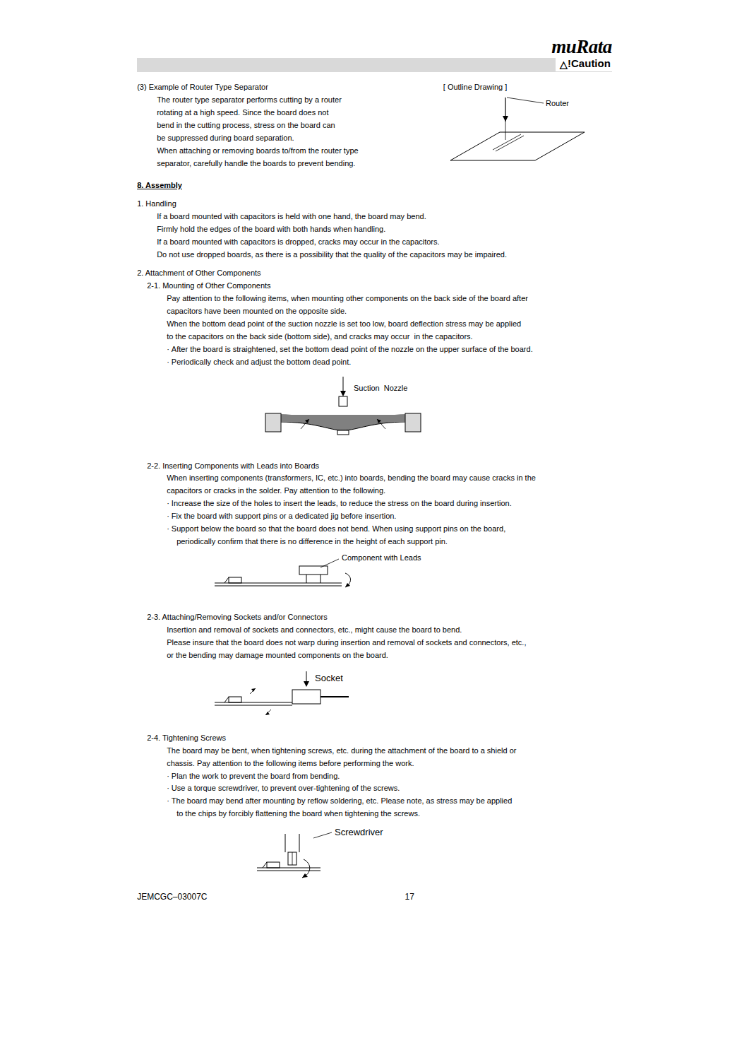muRata
△!Caution
(3) Example of Router Type Separator
The router type separator performs cutting by a router
rotating at a high speed. Since the board does not
bend in the cutting process, stress on the board can
be suppressed during board separation.
When attaching or removing boards to/from the router type
separator, carefully handle the boards to prevent bending.
[ Outline Drawing ]
Router
8. Assembly
1. Handling
If a board mounted with capacitors is held with one hand, the board may bend.
Firmly hold the edges of the board with both hands when handling.
If a board mounted with capacitors is dropped, cracks may occur in the capacitors.
Do not use dropped boards, as there is a possibility that the quality of the capacitors may be impaired.
2. Attachment of Other Components
2-1. Mounting of Other Components
Pay attention to the following items, when mounting other components on the back side of the board after
capacitors have been mounted on the opposite side.
When the bottom dead point of the suction nozzle is set too low, board deflection stress may be applied
to the capacitors on the back side (bottom side), and cracks may occur in the capacitors.
After the board is straightened, set the bottom dead point of the nozzle on the upper surface of the board.
Periodically check and adjust the bottom dead point.
Suction Nozzle
2-2. Inserting Components with Leads into Boards
When inserting components (transformers, IC, etc.) into boards, bending the board may cause cracks in the
capacitors or cracks in the solder. Pay attention to the following.
Increase the size of the holes to insert the leads, to reduce the stress on the board during insertion.
Fix the board with support pins or a dedicated jig before insertion.
Support below the board so that the board does not bend. When using support pins on the board,
periodically confirm that there is no difference in the height of each support pin.
Component with Leads
2-3. Attaching/Removing Sockets and/or Connectors
Insertion and removal of sockets and connectors, etc., might cause the board to bend.
Please insure that the board does not warp during insertion and removal of sockets and connectors, etc.,
or the bending may damage mounted components on the board.
Socket
2-4. Tightening Screws
The board may be bent, when tightening screws, etc. during the attachment of the board to a shield or
chassis. Pay attention to the following items before performing the work.
Plan the work to prevent the board from bending.
Use a torque screwdriver, to prevent over-tightening of the screws.
The board may bend after mounting by reflow soldering, etc. Please note, as stress may be applied
to the chips by forcibly flattening the board when tightening the screws.
Screwdriver
JEMCGC–03007C
17